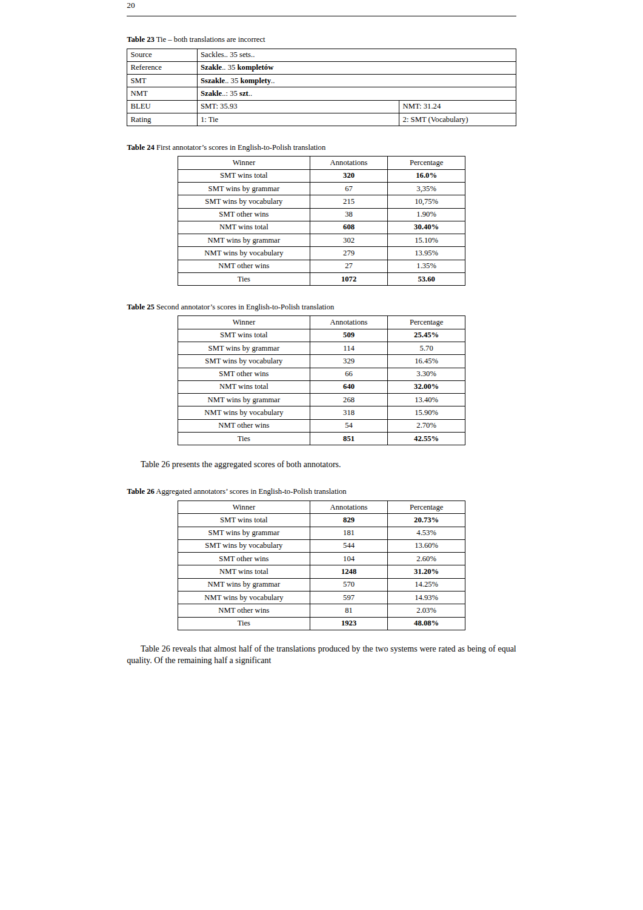20
Table 23 Tie – both translations are incorrect
| Source | Sackles.. 35 sets.. |
| Reference | Szakle .. 35 kompletów |
| SMT | Sszakle .. 35 komplety .. |
| NMT | Szakle ..: 35 szt .. |
| BLEU | SMT: 35.93 | NMT: 31.24 |
| Rating | 1: Tie | 2: SMT (Vocabulary) |
Table 24 First annotator’s scores in English-to-Polish translation
| Winner | Annotations | Percentage |
| --- | --- | --- |
| SMT wins total | 320 | 16.0% |
| SMT wins by grammar | 67 | 3,35% |
| SMT wins by vocabulary | 215 | 10,75% |
| SMT other wins | 38 | 1.90% |
| NMT wins total | 608 | 30.40% |
| NMT wins by grammar | 302 | 15.10% |
| NMT wins by vocabulary | 279 | 13.95% |
| NMT other wins | 27 | 1.35% |
| Ties | 1072 | 53.60 |
Table 25 Second annotator’s scores in English-to-Polish translation
| Winner | Annotations | Percentage |
| --- | --- | --- |
| SMT wins total | 509 | 25.45% |
| SMT wins by grammar | 114 | 5.70 |
| SMT wins by vocabulary | 329 | 16.45% |
| SMT other wins | 66 | 3.30% |
| NMT wins total | 640 | 32.00% |
| NMT wins by grammar | 268 | 13.40% |
| NMT wins by vocabulary | 318 | 15.90% |
| NMT other wins | 54 | 2.70% |
| Ties | 851 | 42.55% |
Table 26 presents the aggregated scores of both annotators.
Table 26 Aggregated annotators’ scores in English-to-Polish translation
| Winner | Annotations | Percentage |
| --- | --- | --- |
| SMT wins total | 829 | 20.73% |
| SMT wins by grammar | 181 | 4.53% |
| SMT wins by vocabulary | 544 | 13.60% |
| SMT other wins | 104 | 2.60% |
| NMT wins total | 1248 | 31.20% |
| NMT wins by grammar | 570 | 14.25% |
| NMT wins by vocabulary | 597 | 14.93% |
| NMT other wins | 81 | 2.03% |
| Ties | 1923 | 48.08% |
Table 26 reveals that almost half of the translations produced by the two systems were rated as being of equal quality. Of the remaining half a significant